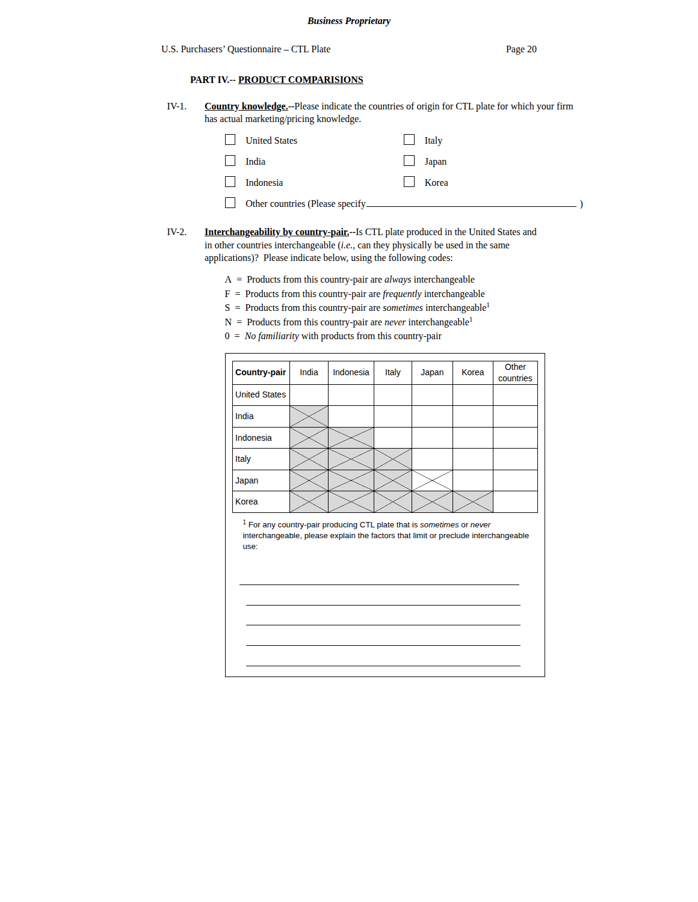Business Proprietary
U.S. Purchasers’ Questionnaire – CTL Plate
Page 20
PART IV.-- PRODUCT COMPARISIONS
IV-1.
Country knowledge.--Please indicate the countries of origin for CTL plate for which your firm has actual marketing/pricing knowledge.
United States
Italy
India
Japan
Indonesia
Korea
Other countries (Please specify )
IV-2.
Interchangeability by country-pair.--Is CTL plate produced in the United States and in other countries interchangeable (i.e., can they physically be used in the same applications)? Please indicate below, using the following codes:
A = Products from this country-pair are always interchangeable
F = Products from this country-pair are frequently interchangeable
S = Products from this country-pair are sometimes interchangeable1
N = Products from this country-pair are never interchangeable1
0 = No familiarity with products from this country-pair
| Country-pair | India | Indonesia | Italy | Japan | Korea | Other countries |
| --- | --- | --- | --- | --- | --- | --- |
| United States | | | | | | |
| India | | | | | | |
| Indonesia | | | | | | |
| Italy | | | | | | |
| Japan | | | | | | |
| Korea | | | | | | |
1 For any country-pair producing CTL plate that is sometimes or never interchangeable, please explain the factors that limit or preclude interchangeable use: